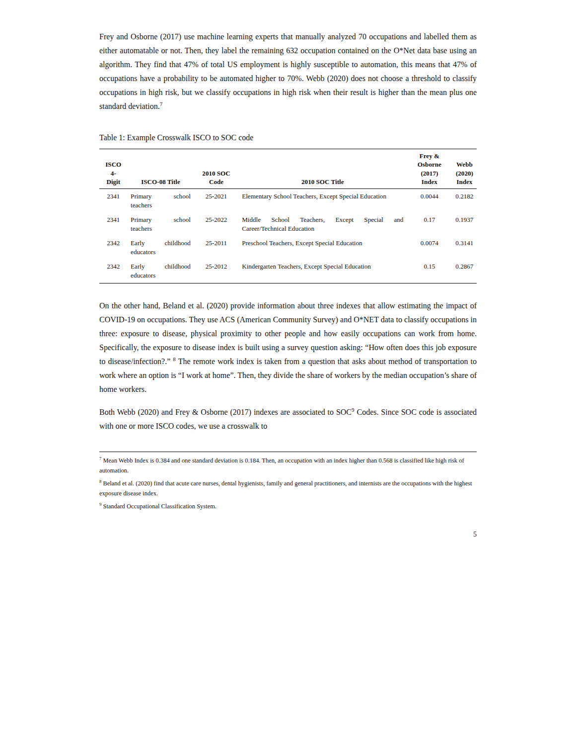Frey and Osborne (2017) use machine learning experts that manually analyzed 70 occupations and labelled them as either automatable or not. Then, they label the remaining 632 occupation contained on the O*Net data base using an algorithm. They find that 47% of total US employment is highly susceptible to automation, this means that 47% of occupations have a probability to be automated higher to 70%. Webb (2020) does not choose a threshold to classify occupations in high risk, but we classify occupations in high risk when their result is higher than the mean plus one standard deviation.7
Table 1: Example Crosswalk ISCO to SOC code
| ISCO 4- Digit | ISCO-08 Title | 2010 SOC Code | 2010 SOC Title | Frey & Osborne (2017) Index | Webb (2020) Index |
| --- | --- | --- | --- | --- | --- |
| 2341 | Primary school teachers | 25-2021 | Elementary School Teachers, Except Special Education | 0.0044 | 0.2182 |
| 2341 | Primary school teachers | 25-2022 | Middle School Teachers, Except Special and Career/Technical Education | 0.17 | 0.1937 |
| 2342 | Early childhood educators | 25-2011 | Preschool Teachers, Except Special Education | 0.0074 | 0.3141 |
| 2342 | Early childhood educators | 25-2012 | Kindergarten Teachers, Except Special Education | 0.15 | 0.2867 |
On the other hand, Beland et al. (2020) provide information about three indexes that allow estimating the impact of COVID-19 on occupations. They use ACS (American Community Survey) and O*NET data to classify occupations in three: exposure to disease, physical proximity to other people and how easily occupations can work from home. Specifically, the exposure to disease index is built using a survey question asking: “How often does this job exposure to disease/infection?.” 8 The remote work index is taken from a question that asks about method of transportation to work where an option is “I work at home”. Then, they divide the share of workers by the median occupation’s share of home workers.
Both Webb (2020) and Frey & Osborne (2017) indexes are associated to SOC9 Codes. Since SOC code is associated with one or more ISCO codes, we use a crosswalk to
7 Mean Webb Index is 0.384 and one standard deviation is 0.184. Then, an occupation with an index higher than 0.568 is classified like high risk of automation.
8 Beland et al. (2020) find that acute care nurses, dental hygienists, family and general practitioners, and internists are the occupations with the highest exposure disease index.
9 Standard Occupational Classification System.
5